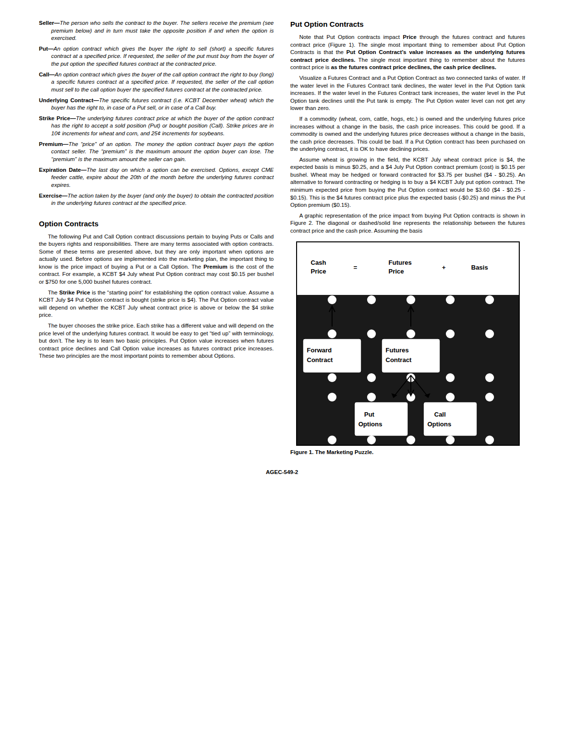Seller—The person who sells the contract to the buyer. The sellers receive the premium (see premium below) and in turn must take the opposite position if and when the option is exercised.
Put—An option contract which gives the buyer the right to sell (short) a specific futures contract at a specified price. If requested, the seller of the put must buy from the buyer of the put option the specified futures contract at the contracted price.
Call—An option contract which gives the buyer of the call option contract the right to buy (long) a specific futures contract at a specified price. If requested, the seller of the call option must sell to the call option buyer the specified futures contract at the contracted price.
Underlying Contract—The specific futures contract (i.e. KCBT December wheat) which the buyer has the right to, in case of a Put sell, or in case of a Call buy.
Strike Price—The underlying futures contract price at which the buyer of the option contract has the right to accept a sold position (Put) or bought position (Call). Strike prices are in 10¢ increments for wheat and corn, and 25¢ increments for soybeans.
Premium—The “price” of an option. The money the option contract buyer pays the option contact seller. The “premium” is the maximum amount the option buyer can lose. The “premium” is the maximum amount the seller can gain.
Expiration Date—The last day on which a option can be exercised. Options, except CME feeder cattle, expire about the 20th of the month before the underlying futures contract expires.
Exercise—The action taken by the buyer (and only the buyer) to obtain the contracted position in the underlying futures contract at the specified price.
Option Contracts
The following Put and Call Option contract discussions pertain to buying Puts or Calls and the buyers rights and responsibilities. There are many terms associated with option contracts. Some of these terms are presented above, but they are only important when options are actually used. Before options are implemented into the marketing plan, the important thing to know is the price impact of buying a Put or a Call Option. The Premium is the cost of the contract. For example, a KCBT $4 July wheat Put Option contract may cost $0.15 per bushel or $750 for one 5,000 bushel futures contract.
The Strike Price is the “starting point” for establishing the option contract value. Assume a KCBT July $4 Put Option contract is bought (strike price is $4). The Put Option contract value will depend on whether the KCBT July wheat contract price is above or below the $4 strike price.
The buyer chooses the strike price. Each strike has a different value and will depend on the price level of the underlying futures contract. It would be easy to get “tied up” with terminology, but don’t. The key is to learn two basic principles. Put Option value increases when futures contract price declines and Call Option value increases as futures contract price increases. These two principles are the most important points to remember about Options.
Put Option Contracts
Note that Put Option contracts impact Price through the futures contract and futures contract price (Figure 1). The single most important thing to remember about Put Option Contracts is that the Put Option Contract’s value increases as the underlying futures contract price declines. The single most important thing to remember about the futures contract price is as the futures contract price declines, the cash price declines.
Visualize a Futures Contract and a Put Option Contract as two connected tanks of water. If the water level in the Futures Contract tank declines, the water level in the Put Option tank increases. If the water level in the Futures Contract tank increases, the water level in the Put Option tank declines until the Put tank is empty. The Put Option water level can not get any lower than zero.
If a commodity (wheat, corn, cattle, hogs, etc.) is owned and the underlying futures price increases without a change in the basis, the cash price increases. This could be good. If a commodity is owned and the underlying futures price decreases without a change in the basis, the cash price decreases. This could be bad. If a Put Option contract has been purchased on the underlying contract, it is OK to have declining prices.
Assume wheat is growing in the field, the KCBT July wheat contract price is $4, the expected basis is minus $0.25, and a $4 July Put Option contract premium (cost) is $0.15 per bushel. Wheat may be hedged or forward contracted for $3.75 per bushel ($4 - $0.25). An alternative to forward contracting or hedging is to buy a $4 KCBT July put option contract. The minimum expected price from buying the Put Option contract would be $3.60 ($4 - $0.25 - $0.15). This is the $4 futures contract price plus the expected basis (-$0.25) and minus the Put Option premium ($0.15).
A graphic representation of the price impact from buying Put Option contracts is shown in Figure 2. The diagonal or dashed/solid line represents the relationship between the futures contract price and the cash price. Assuming the basis
Cash Price = Futures Price + Basis Forward Contract Futures Contract Put Options Call Options
Figure 1. The Marketing Puzzle.
AGEC-549-2